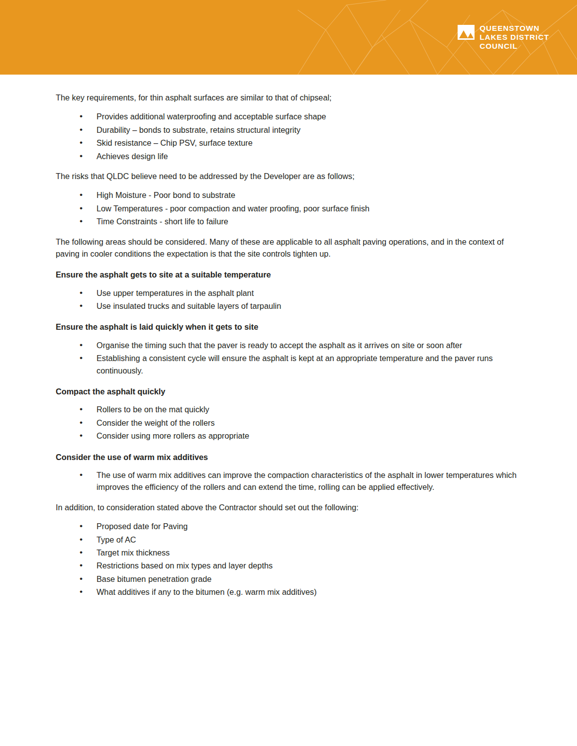Queenstown
Lakes District
Council
The key requirements, for thin asphalt surfaces are similar to that of chipseal;
Provides additional waterproofing and acceptable surface shape
Durability – bonds to substrate, retains structural integrity
Skid resistance – Chip PSV, surface texture
Achieves design life
The risks that QLDC believe need to be addressed by the Developer are as follows;
High Moisture - Poor bond to substrate
Low Temperatures - poor compaction and water proofing, poor surface finish
Time Constraints - short life to failure
The following areas should be considered. Many of these are applicable to all asphalt paving operations, and in the context of paving in cooler conditions the expectation is that the site controls tighten up.
Ensure the asphalt gets to site at a suitable temperature
Use upper temperatures in the asphalt plant
Use insulated trucks and suitable layers of tarpaulin
Ensure the asphalt is laid quickly when it gets to site
Organise the timing such that the paver is ready to accept the asphalt as it arrives on site or soon after
Establishing a consistent cycle will ensure the asphalt is kept at an appropriate temperature and the paver runs continuously.
Compact the asphalt quickly
Rollers to be on the mat quickly
Consider the weight of the rollers
Consider using more rollers as appropriate
Consider the use of warm mix additives
The use of warm mix additives can improve the compaction characteristics of the asphalt in lower temperatures which improves the efficiency of the rollers and can extend the time, rolling can be applied effectively.
In addition, to consideration stated above the Contractor should set out the following:
Proposed date for Paving
Type of AC
Target mix thickness
Restrictions based on mix types and layer depths
Base bitumen penetration grade
What additives if any to the bitumen (e.g. warm mix additives)